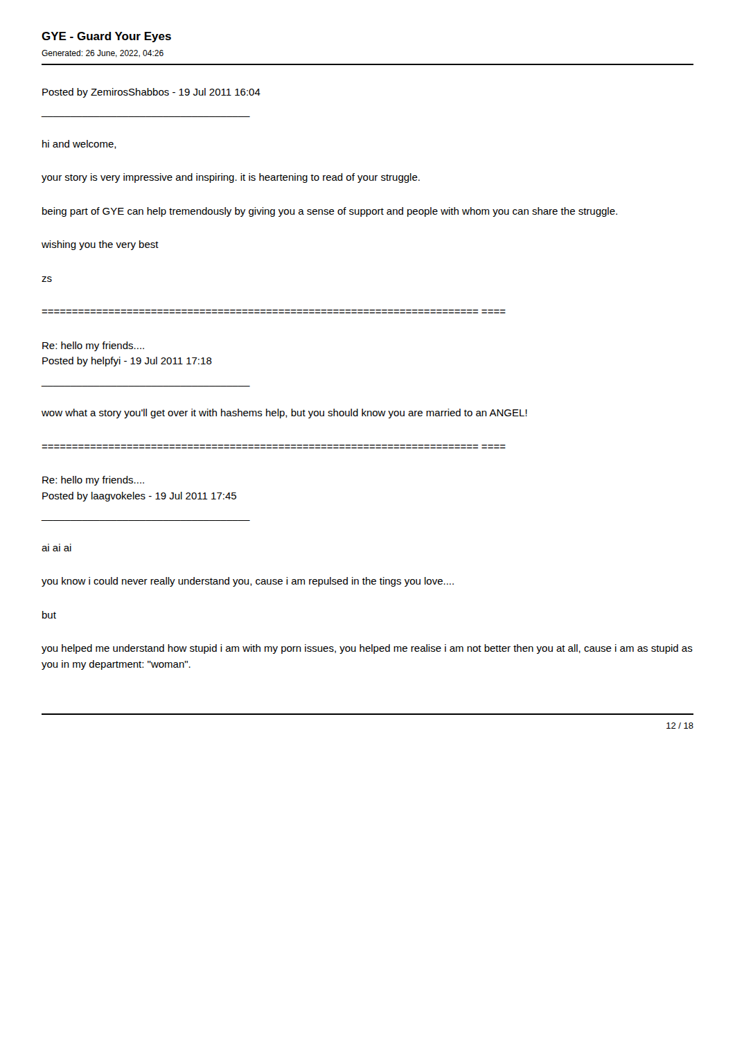GYE - Guard Your Eyes
Generated: 26 June, 2022, 04:26
Posted by ZemirosShabbos - 19 Jul 2011 16:04
____________________________________
hi and welcome,
your story is very impressive and inspiring. it is heartening to read of your struggle.
being part of GYE can help tremendously by giving you a sense of support and people with whom you can share the struggle.
wishing you the very best
zs
======================================================================== ====
Re: hello my friends....
Posted by helpfyi - 19 Jul 2011 17:18
____________________________________
wow what a story you'll get over it with hashems help, but you should know you are married to an ANGEL!
======================================================================== ====
Re: hello my friends....
Posted by laagvokeles - 19 Jul 2011 17:45
____________________________________
ai ai ai
you know i could never really understand you, cause i am repulsed in the tings you love....
but
you helped me understand how stupid i am with my porn issues, you helped me realise i am not better then you at all, cause i am as stupid as you in my department: "woman".
12 / 18